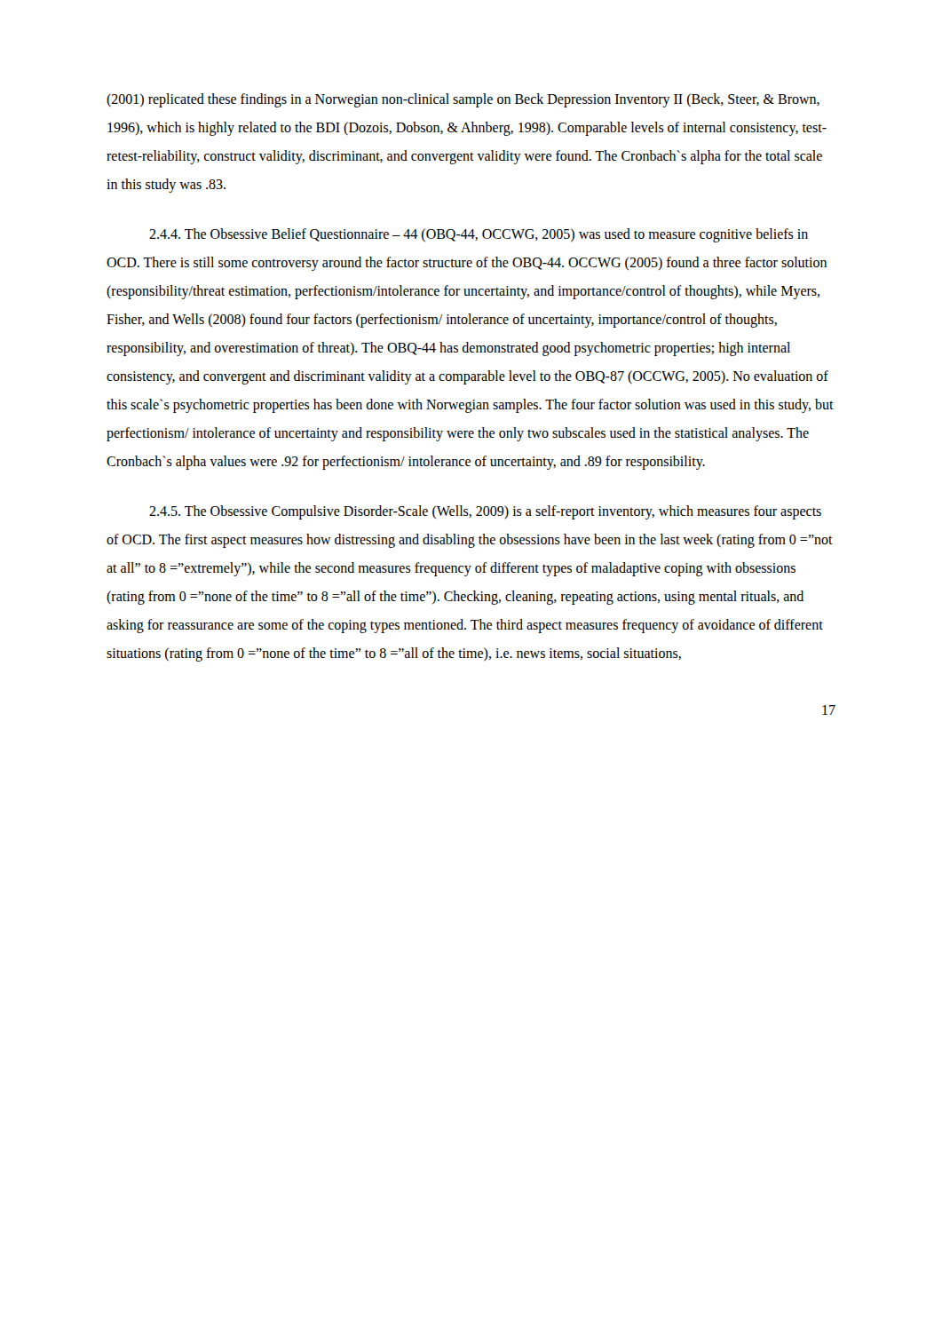(2001) replicated these findings in a Norwegian non-clinical sample on Beck Depression Inventory II (Beck, Steer, & Brown, 1996), which is highly related to the BDI (Dozois, Dobson, & Ahnberg, 1998). Comparable levels of internal consistency, test-retest-reliability, construct validity, discriminant, and convergent validity were found. The Cronbach`s alpha for the total scale in this study was .83.
2.4.4. The Obsessive Belief Questionnaire – 44 (OBQ-44, OCCWG, 2005) was used to measure cognitive beliefs in OCD. There is still some controversy around the factor structure of the OBQ-44. OCCWG (2005) found a three factor solution (responsibility/threat estimation, perfectionism/intolerance for uncertainty, and importance/control of thoughts), while Myers, Fisher, and Wells (2008) found four factors (perfectionism/ intolerance of uncertainty, importance/control of thoughts, responsibility, and overestimation of threat). The OBQ-44 has demonstrated good psychometric properties; high internal consistency, and convergent and discriminant validity at a comparable level to the OBQ-87 (OCCWG, 2005). No evaluation of this scale`s psychometric properties has been done with Norwegian samples. The four factor solution was used in this study, but perfectionism/ intolerance of uncertainty and responsibility were the only two subscales used in the statistical analyses. The Cronbach`s alpha values were .92 for perfectionism/ intolerance of uncertainty, and .89 for responsibility.
2.4.5. The Obsessive Compulsive Disorder-Scale (Wells, 2009) is a self-report inventory, which measures four aspects of OCD. The first aspect measures how distressing and disabling the obsessions have been in the last week (rating from 0 =”not at all” to 8 =”extremely”), while the second measures frequency of different types of maladaptive coping with obsessions (rating from 0 =”none of the time” to 8 =”all of the time”). Checking, cleaning, repeating actions, using mental rituals, and asking for reassurance are some of the coping types mentioned. The third aspect measures frequency of avoidance of different situations (rating from 0 =”none of the time” to 8 =”all of the time), i.e. news items, social situations,
17